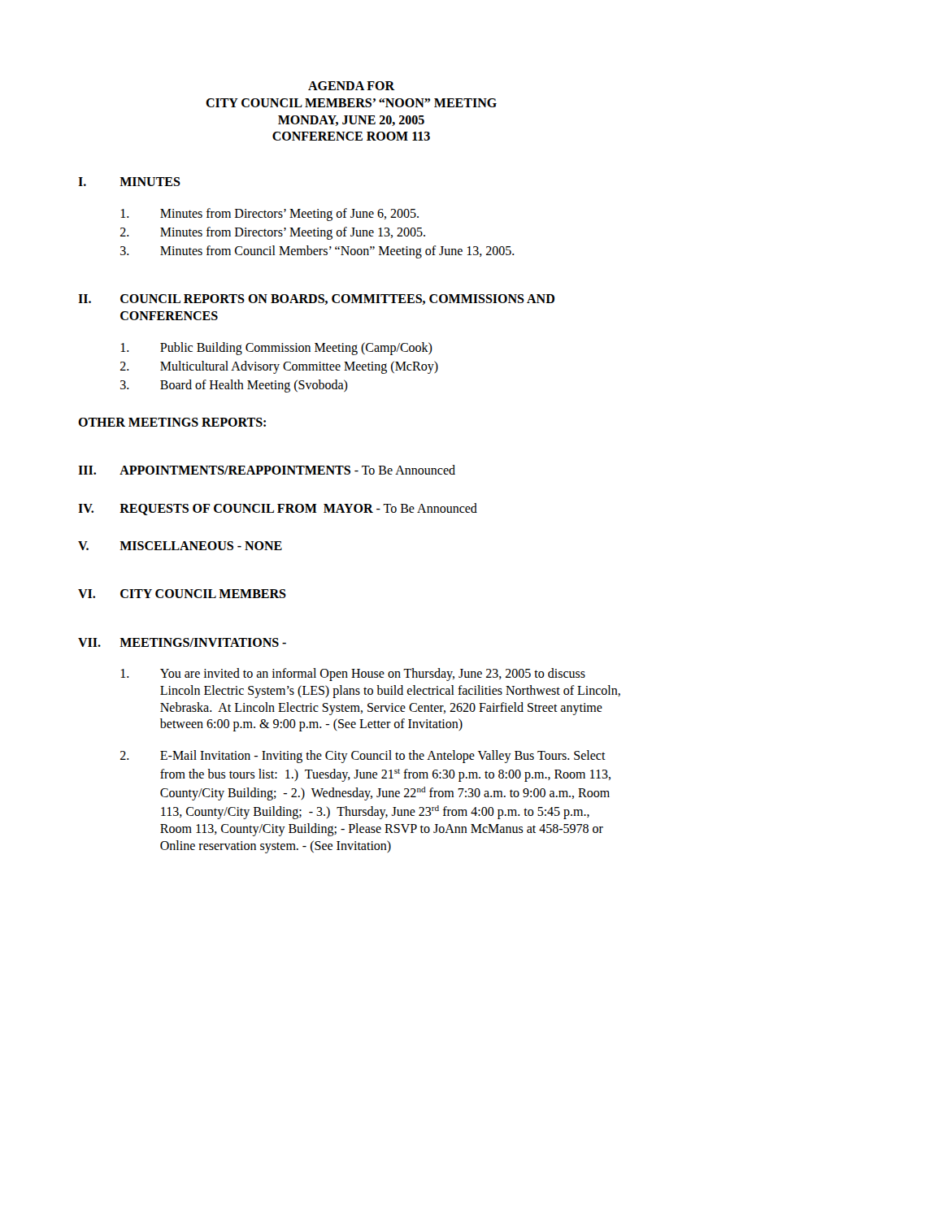AGENDA FOR
CITY COUNCIL MEMBERS’ “NOON” MEETING
MONDAY, JUNE 20, 2005
CONFERENCE ROOM 113
I. MINUTES
1. Minutes from Directors’ Meeting of June 6, 2005.
2. Minutes from Directors’ Meeting of June 13, 2005.
3. Minutes from Council Members’ “Noon” Meeting of June 13, 2005.
II. COUNCIL REPORTS ON BOARDS, COMMITTEES, COMMISSIONS AND
CONFERENCES
1. Public Building Commission Meeting (Camp/Cook)
2. Multicultural Advisory Committee Meeting (McRoy)
3. Board of Health Meeting (Svoboda)
OTHER MEETINGS REPORTS:
III. APPOINTMENTS/REAPPOINTMENTS - To Be Announced
IV. REQUESTS OF COUNCIL FROM MAYOR - To Be Announced
V. MISCELLANEOUS - NONE
VI. CITY COUNCIL MEMBERS
VII. MEETINGS/INVITATIONS -
1. You are invited to an informal Open House on Thursday, June 23, 2005 to discuss Lincoln Electric System’s (LES) plans to build electrical facilities Northwest of Lincoln, Nebraska. At Lincoln Electric System, Service Center, 2620 Fairfield Street anytime between 6:00 p.m. & 9:00 p.m. - (See Letter of Invitation)
2. E-Mail Invitation - Inviting the City Council to the Antelope Valley Bus Tours. Select from the bus tours list: 1.) Tuesday, June 21st from 6:30 p.m. to 8:00 p.m., Room 113, County/City Building; - 2.) Wednesday, June 22nd from 7:30 a.m. to 9:00 a.m., Room 113, County/City Building; - 3.) Thursday, June 23rd from 4:00 p.m. to 5:45 p.m., Room 113, County/City Building; - Please RSVP to JoAnn McManus at 458-5978 or Online reservation system. - (See Invitation)